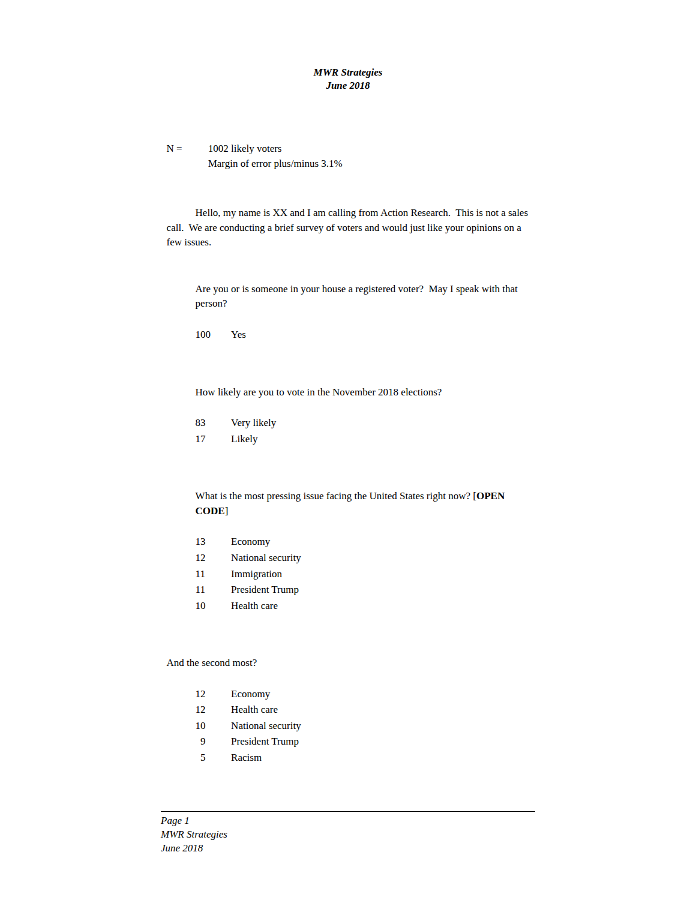MWR Strategies
June 2018
N =
1002 likely voters
Margin of error plus/minus 3.1%
Hello, my name is XX and I am calling from Action Research. This is not a sales call. We are conducting a brief survey of voters and would just like your opinions on a few issues.
Are you or is someone in your house a registered voter? May I speak with that person?
| 100 | Yes |
How likely are you to vote in the November 2018 elections?
| 83 | Very likely |
| 17 | Likely |
What is the most pressing issue facing the United States right now? [OPEN CODE]
| 13 | Economy |
| 12 | National security |
| 11 | Immigration |
| 11 | President Trump |
| 10 | Health care |
And the second most?
| 12 | Economy |
| 12 | Health care |
| 10 | National security |
| 9 | President Trump |
| 5 | Racism |
Page 1
MWR Strategies
June 2018